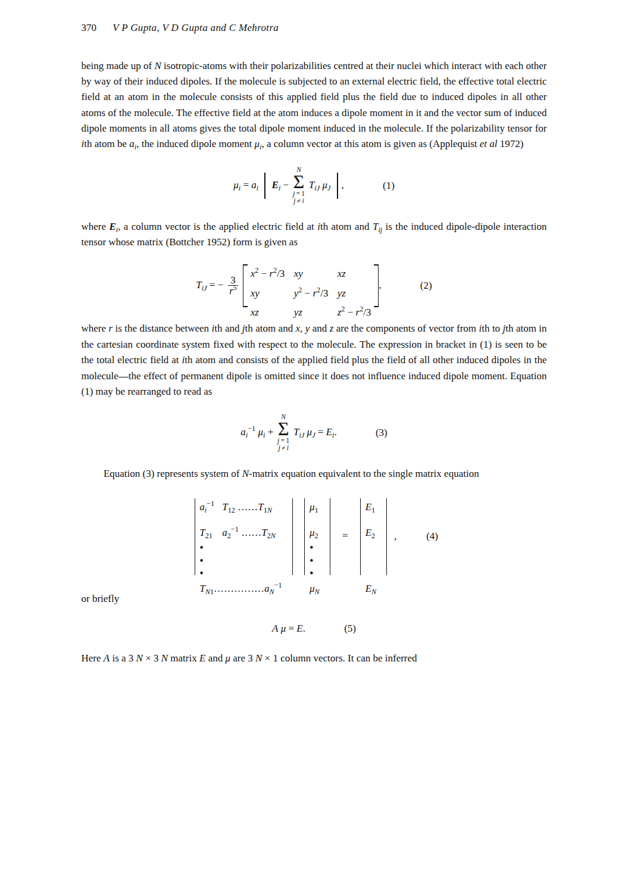370 V P Gupta, V D Gupta and C Mehrotra
being made up of N isotropic-atoms with their polarizabilities centred at their nuclei which interact with each other by way of their induced dipoles. If the molecule is subjected to an external electric field, the effective total electric field at an atom in the molecule consists of this applied field plus the field due to induced dipoles in all other atoms of the molecule. The effective field at the atom induces a dipole moment in it and the vector sum of induced dipole moments in all atoms gives the total dipole moment induced in the molecule. If the polarizability tensor for ith atom be ai, the induced dipole moment μi, a column vector at this atom is given as (Applequist et al 1972)
μi = ai Ei − N Σ j = 1
j ≠ i TiJ μJ ,
(1)
where Ei, a column vector is the applied electric field at ith atom and Tij is the induced dipole-dipole interaction tensor whose matrix (Bottcher 1952) form is given as
TiJ = − 3 r5
| x 2 − r 2 /3 | xy | xz |
| xy | y 2 − r 2 /3 | yz |
| xz | yz | z 2 − r 2 /3 |
,
(2)
where r is the distance between ith and jth atom and x, y and z are the components of vector from ith to jth atom in the cartesian coordinate system fixed with respect to the molecule. The expression in bracket in (1) is seen to be the total electric field at ith atom and consists of the applied field plus the field of all other induced dipoles in the molecule—the effect of permanent dipole is omitted since it does not influence induced dipole moment. Equation (1) may be rearranged to read as
ai−1 μi + N Σ j = 1
j ≠ i TiJ μJ = Ei.
(3)
Equation (3) represents system of N-matrix equation equivalent to the single matrix equation
| a i −1 | T 12 …… T 1 N |
| T 21 | a 2 −1 …… T 2 N |
| • | |
| • | |
| • | |
| T N 1 …………… a N −1 |
| μ 1 |
| μ 2 |
| • |
| • |
| • |
| μ N |
=
| E 1 |
| E 2 |
| E N |
,
(4)
or briefly
A μ = E.
(5)
Here A is a 3 N × 3 N matrix E and μ are 3 N × 1 column vectors. It can be inferred